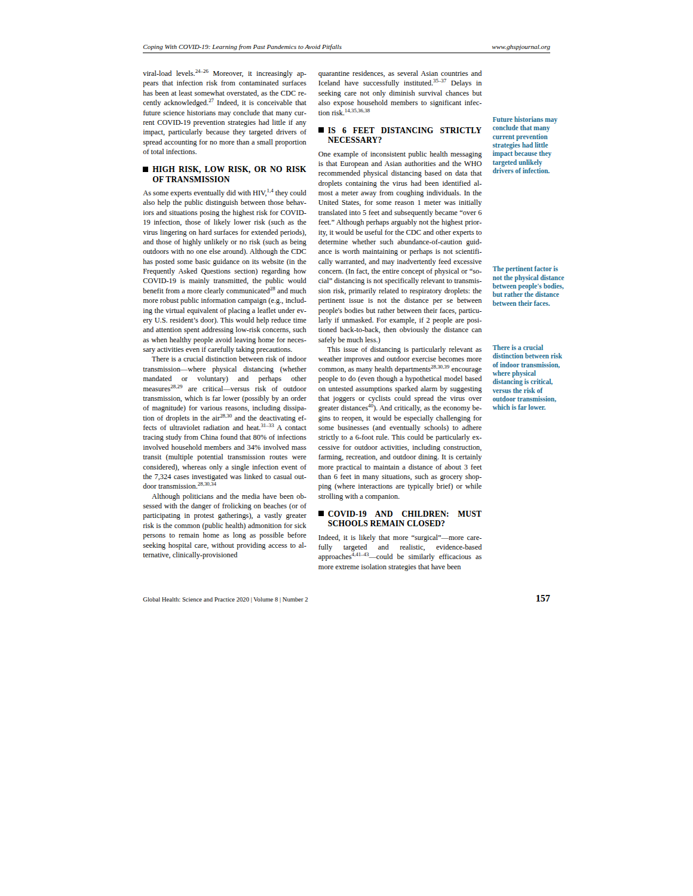Coping With COVID-19: Learning from Past Pandemics to Avoid Pitfalls www.ghspjournal.org
viral-load levels.24–26 Moreover, it increasingly appears that infection risk from contaminated surfaces has been at least somewhat overstated, as the CDC recently acknowledged.27 Indeed, it is conceivable that future science historians may conclude that many current COVID-19 prevention strategies had little if any impact, particularly because they targeted drivers of spread accounting for no more than a small proportion of total infections.
High Risk, Low Risk, or No Risk of Transmission
As some experts eventually did with HIV,1,4 they could also help the public distinguish between those behaviors and situations posing the highest risk for COVID-19 infection, those of likely lower risk (such as the virus lingering on hard surfaces for extended periods), and those of highly unlikely or no risk (such as being outdoors with no one else around). Although the CDC has posted some basic guidance on its website (in the Frequently Asked Questions section) regarding how COVID-19 is mainly transmitted, the public would benefit from a more clearly communicated28 and much more robust public information campaign (e.g., including the virtual equivalent of placing a leaflet under every U.S. resident’s door). This would help reduce time and attention spent addressing low-risk concerns, such as when healthy people avoid leaving home for necessary activities even if carefully taking precautions.
There is a crucial distinction between risk of indoor transmission—where physical distancing (whether mandated or voluntary) and perhaps other measures28,29 are critical—versus risk of outdoor transmission, which is far lower (possibly by an order of magnitude) for various reasons, including dissipation of droplets in the air28,30 and the deactivating effects of ultraviolet radiation and heat.31–33 A contact tracing study from China found that 80% of infections involved household members and 34% involved mass transit (multiple potential transmission routes were considered), whereas only a single infection event of the 7,324 cases investigated was linked to casual outdoor transmission.28,30,34
Although politicians and the media have been obsessed with the danger of frolicking on beaches (or of participating in protest gatherings), a vastly greater risk is the common (public health) admonition for sick persons to remain home as long as possible before seeking hospital care, without providing access to alternative, clinically-provisioned
quarantine residences, as several Asian countries and Iceland have successfully instituted.35–37 Delays in seeking care not only diminish survival chances but also expose household members to significant infection risk.14,35,36,38
Is 6 Feet Distancing Strictly Necessary?
One example of inconsistent public health messaging is that European and Asian authorities and the WHO recommended physical distancing based on data that droplets containing the virus had been identified almost a meter away from coughing individuals. In the United States, for some reason 1 meter was initially translated into 5 feet and subsequently became “over 6 feet.” Although perhaps arguably not the highest priority, it would be useful for the CDC and other experts to determine whether such abundance-of-caution guidance is worth maintaining or perhaps is not scientifically warranted, and may inadvertently feed excessive concern. (In fact, the entire concept of physical or “social” distancing is not specifically relevant to transmission risk, primarily related to respiratory droplets: the pertinent issue is not the distance per se between people's bodies but rather between their faces, particularly if unmasked. For example, if 2 people are positioned back-to-back, then obviously the distance can safely be much less.)
This issue of distancing is particularly relevant as weather improves and outdoor exercise becomes more common, as many health departments28,30,39 encourage people to do (even though a hypothetical model based on untested assumptions sparked alarm by suggesting that joggers or cyclists could spread the virus over greater distances40). And critically, as the economy begins to reopen, it would be especially challenging for some businesses (and eventually schools) to adhere strictly to a 6-foot rule. This could be particularly excessive for outdoor activities, including construction, farming, recreation, and outdoor dining. It is certainly more practical to maintain a distance of about 3 feet than 6 feet in many situations, such as grocery shopping (where interactions are typically brief) or while strolling with a companion.
COVID-19 and Children: Must Schools Remain Closed?
Indeed, it is likely that more “surgical”—more carefully targeted and realistic, evidence-based approaches4,41–43—could be similarly efficacious as more extreme isolation strategies that have been
Future historians may conclude that many current prevention strategies had little impact because they targeted unlikely drivers of infection.
The pertinent factor is not the physical distance between people's bodies, but rather the distance between their faces.
There is a crucial distinction between risk of indoor transmission, where physical distancing is critical, versus the risk of outdoor transmission, which is far lower.
Global Health: Science and Practice 2020 | Volume 8 | Number 2 157